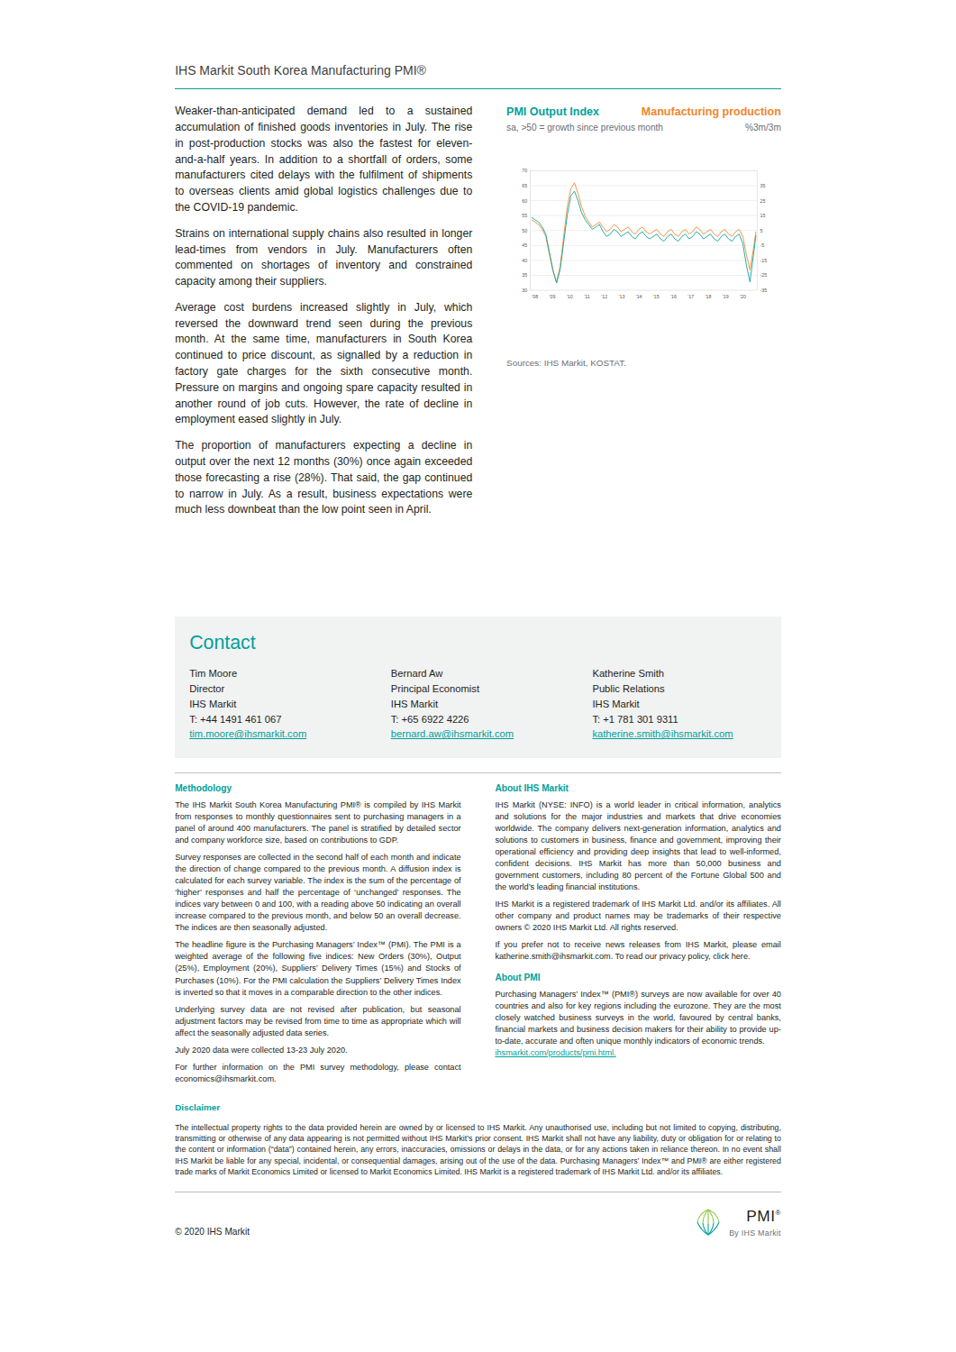IHS Markit South Korea Manufacturing PMI®
Weaker-than-anticipated demand led to a sustained accumulation of finished goods inventories in July. The rise in post-production stocks was also the fastest for eleven-and-a-half years. In addition to a shortfall of orders, some manufacturers cited delays with the fulfilment of shipments to overseas clients amid global logistics challenges due to the COVID-19 pandemic.
Strains on international supply chains also resulted in longer lead-times from vendors in July. Manufacturers often commented on shortages of inventory and constrained capacity among their suppliers.
Average cost burdens increased slightly in July, which reversed the downward trend seen during the previous month. At the same time, manufacturers in South Korea continued to price discount, as signalled by a reduction in factory gate charges for the sixth consecutive month. Pressure on margins and ongoing spare capacity resulted in another round of job cuts. However, the rate of decline in employment eased slightly in July.
The proportion of manufacturers expecting a decline in output over the next 12 months (30%) once again exceeded those forecasting a rise (28%). That said, the gap continued to narrow in July. As a result, business expectations were much less downbeat than the low point seen in April.
PMI Output Index Manufacturing production
sa, >50 = growth since previous month %3m/3m
70 65 60 55 50 45 40 35 30 35 25 15 5 -5 -15 -25 -35 '08 '09 '10 '11 '12 '13 '14 '15 '16 '17 '18 '19 '20
Sources: IHS Markit, KOSTAT.
Contact
Tim Moore
Director
IHS Markit
T: +44 1491 461 067
tim.moore@ihsmarkit.com
Bernard Aw
Principal Economist
IHS Markit
T: +65 6922 4226
bernard.aw@ihsmarkit.com
Katherine Smith
Public Relations
IHS Markit
T: +1 781 301 9311
katherine.smith@ihsmarkit.com
Methodology
The IHS Markit South Korea Manufacturing PMI® is compiled by IHS Markit from responses to monthly questionnaires sent to purchasing managers in a panel of around 400 manufacturers. The panel is stratified by detailed sector and company workforce size, based on contributions to GDP.
Survey responses are collected in the second half of each month and indicate the direction of change compared to the previous month. A diffusion index is calculated for each survey variable. The index is the sum of the percentage of ‘higher’ responses and half the percentage of ‘unchanged’ responses. The indices vary between 0 and 100, with a reading above 50 indicating an overall increase compared to the previous month, and below 50 an overall decrease. The indices are then seasonally adjusted.
The headline figure is the Purchasing Managers’ Index™ (PMI). The PMI is a weighted average of the following five indices: New Orders (30%), Output (25%), Employment (20%), Suppliers’ Delivery Times (15%) and Stocks of Purchases (10%). For the PMI calculation the Suppliers’ Delivery Times Index is inverted so that it moves in a comparable direction to the other indices.
Underlying survey data are not revised after publication, but seasonal adjustment factors may be revised from time to time as appropriate which will affect the seasonally adjusted data series.
July 2020 data were collected 13-23 July 2020.
For further information on the PMI survey methodology, please contact economics@ihsmarkit.com.
About IHS Markit
IHS Markit (NYSE: INFO) is a world leader in critical information, analytics and solutions for the major industries and markets that drive economies worldwide. The company delivers next-generation information, analytics and solutions to customers in business, finance and government, improving their operational efficiency and providing deep insights that lead to well-informed, confident decisions. IHS Markit has more than 50,000 business and government customers, including 80 percent of the Fortune Global 500 and the world’s leading financial institutions.
IHS Markit is a registered trademark of IHS Markit Ltd. and/or its affiliates. All other company and product names may be trademarks of their respective owners © 2020 IHS Markit Ltd. All rights reserved.
If you prefer not to receive news releases from IHS Markit, please email katherine.smith@ihsmarkit.com. To read our privacy policy, click here.
About PMI
Purchasing Managers’ Index™ (PMI®) surveys are now available for over 40 countries and also for key regions including the eurozone. They are the most closely watched business surveys in the world, favoured by central banks, financial markets and business decision makers for their ability to provide up-to-date, accurate and often unique monthly indicators of economic trends.
ihsmarkit.com/products/pmi.html.
Disclaimer
The intellectual property rights to the data provided herein are owned by or licensed to IHS Markit. Any unauthorised use, including but not limited to copying, distributing, transmitting or otherwise of any data appearing is not permitted without IHS Markit’s prior consent. IHS Markit shall not have any liability, duty or obligation for or relating to the content or information (“data”) contained herein, any errors, inaccuracies, omissions or delays in the data, or for any actions taken in reliance thereon. In no event shall IHS Markit be liable for any special, incidental, or consequential damages, arising out of the use of the data. Purchasing Managers’ Index™ and PMI® are either registered trade marks of Markit Economics Limited or licensed to Markit Economics Limited. IHS Markit is a registered trademark of IHS Markit Ltd. and/or its affiliates.
© 2020 IHS Markit
PMI®
By IHS Markit